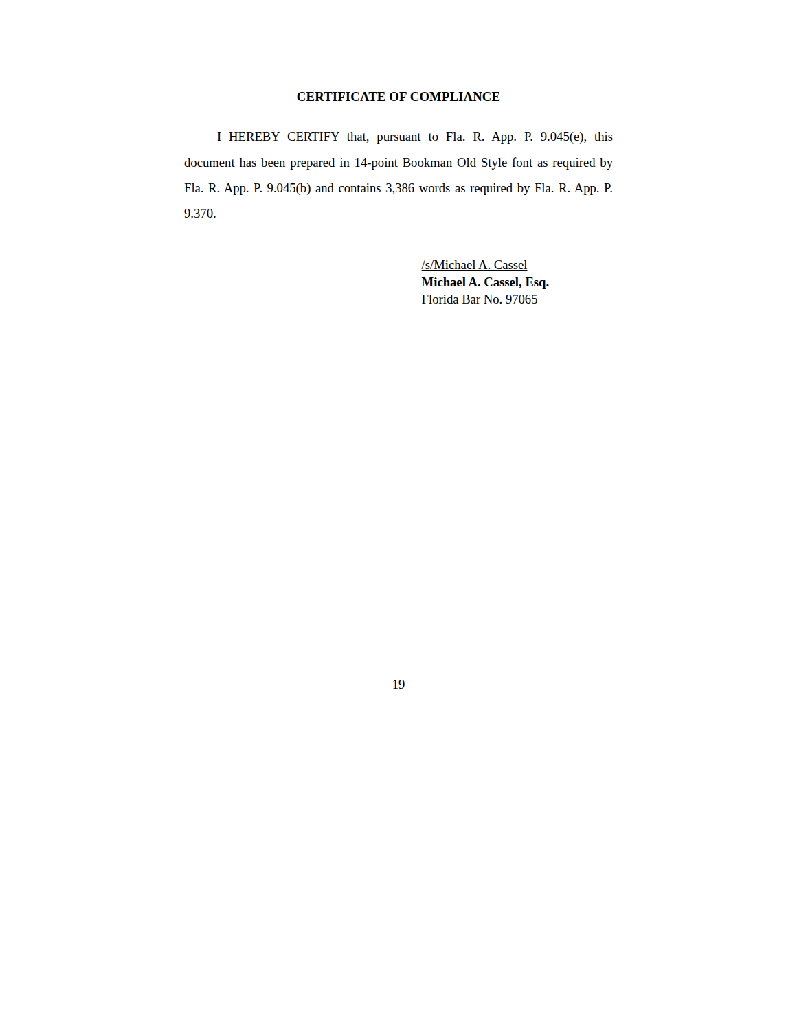CERTIFICATE OF COMPLIANCE
I HEREBY CERTIFY that, pursuant to Fla. R. App. P. 9.045(e), this document has been prepared in 14-point Bookman Old Style font as required by Fla. R. App. P. 9.045(b) and contains 3,386 words as required by Fla. R. App. P. 9.370.
/s/Michael A. Cassel
Michael A. Cassel, Esq.
Florida Bar No. 97065
19